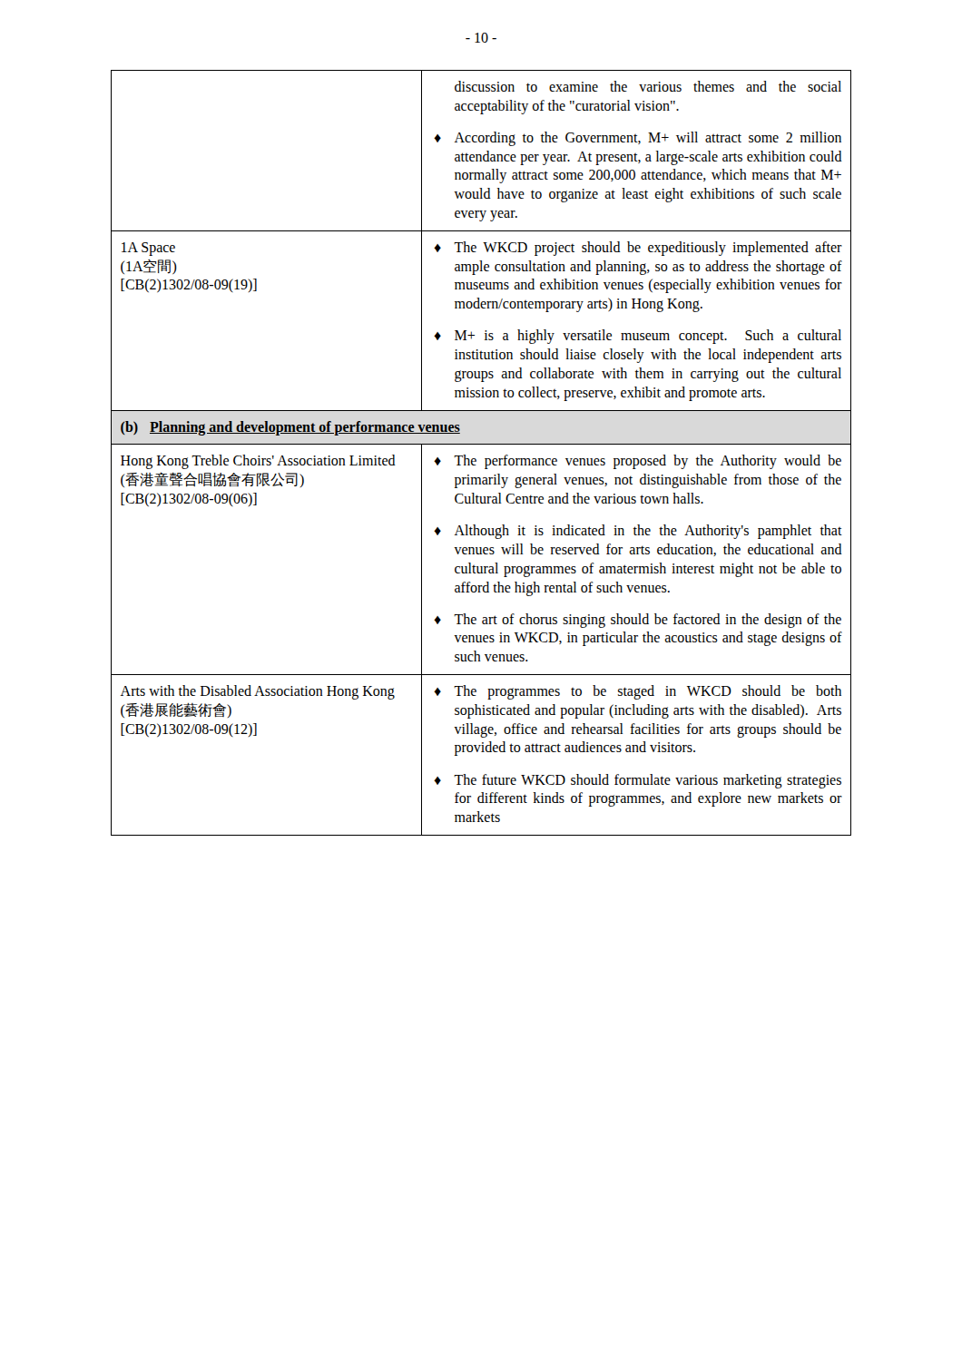- 10 -
| | discussion to examine the various themes and the social acceptability of the "curatorial vision". According to the Government, M+ will attract some 2 million attendance per year. At present, a large-scale arts exhibition could normally attract some 200,000 attendance, which means that M+ would have to organize at least eight exhibitions of such scale every year. |
| 1A Space (1A空間) [CB(2)1302/08-09(19)] | The WKCD project should be expeditiously implemented after ample consultation and planning, so as to address the shortage of museums and exhibition venues (especially exhibition venues for modern/contemporary arts) in Hong Kong. M+ is a highly versatile museum concept. Such a cultural institution should liaise closely with the local independent arts groups and collaborate with them in carrying out the cultural mission to collect, preserve, exhibit and promote arts. |
| (b) Planning and development of performance venues |
| Hong Kong Treble Choirs' Association Limited (香港童聲合唱協會有限公司) [CB(2)1302/08-09(06)] | The performance venues proposed by the Authority would be primarily general venues, not distinguishable from those of the Cultural Centre and the various town halls. Although it is indicated in the the Authority's pamphlet that venues will be reserved for arts education, the educational and cultural programmes of amatermish interest might not be able to afford the high rental of such venues. The art of chorus singing should be factored in the design of the venues in WKCD, in particular the acoustics and stage designs of such venues. |
| Arts with the Disabled Association Hong Kong (香港展能藝術會) [CB(2)1302/08-09(12)] | The programmes to be staged in WKCD should be both sophisticated and popular (including arts with the disabled). Arts village, office and rehearsal facilities for arts groups should be provided to attract audiences and visitors. The future WKCD should formulate various marketing strategies for different kinds of programmes, and explore new markets or markets |